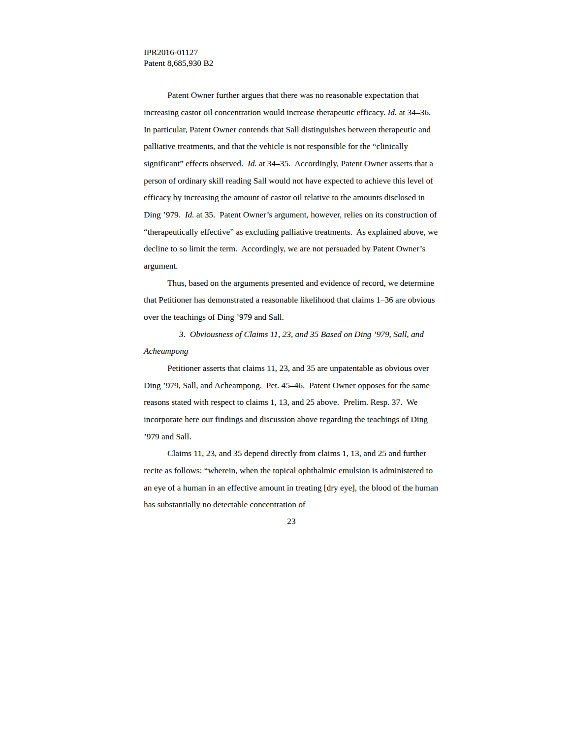IPR2016-01127
Patent 8,685,930 B2
Patent Owner further argues that there was no reasonable expectation that increasing castor oil concentration would increase therapeutic efficacy. Id. at 34–36. In particular, Patent Owner contends that Sall distinguishes between therapeutic and palliative treatments, and that the vehicle is not responsible for the “clinically significant” effects observed. Id. at 34–35. Accordingly, Patent Owner asserts that a person of ordinary skill reading Sall would not have expected to achieve this level of efficacy by increasing the amount of castor oil relative to the amounts disclosed in Ding ’979. Id. at 35. Patent Owner’s argument, however, relies on its construction of “therapeutically effective” as excluding palliative treatments. As explained above, we decline to so limit the term. Accordingly, we are not persuaded by Patent Owner’s argument.
Thus, based on the arguments presented and evidence of record, we determine that Petitioner has demonstrated a reasonable likelihood that claims 1–36 are obvious over the teachings of Ding ’979 and Sall.
3. Obviousness of Claims 11, 23, and 35 Based on Ding ’979, Sall, and Acheampong
Petitioner asserts that claims 11, 23, and 35 are unpatentable as obvious over Ding ’979, Sall, and Acheampong. Pet. 45–46. Patent Owner opposes for the same reasons stated with respect to claims 1, 13, and 25 above. Prelim. Resp. 37. We incorporate here our findings and discussion above regarding the teachings of Ding ’979 and Sall.
Claims 11, 23, and 35 depend directly from claims 1, 13, and 25 and further recite as follows: “wherein, when the topical ophthalmic emulsion is administered to an eye of a human in an effective amount in treating [dry eye], the blood of the human has substantially no detectable concentration of
23